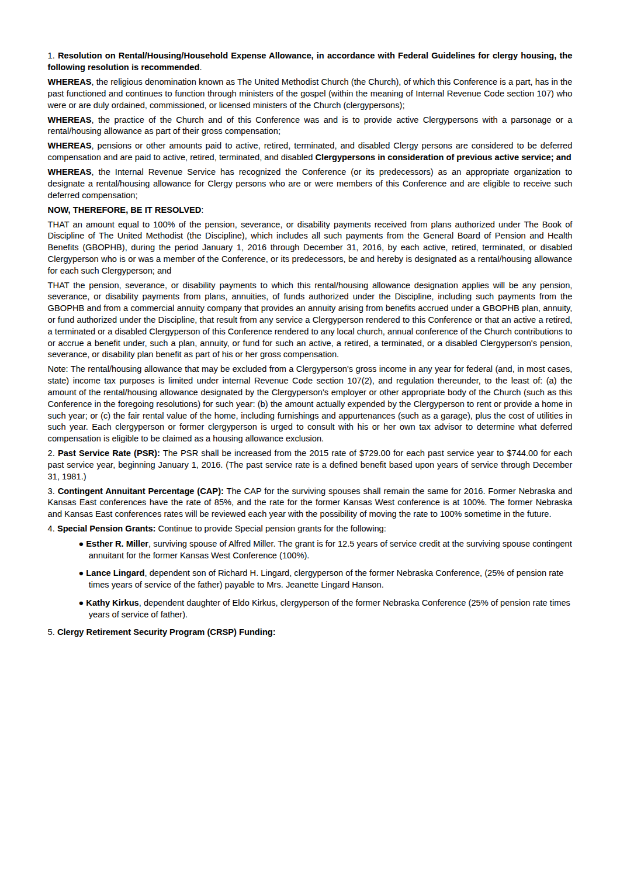1. Resolution on Rental/Housing/Household Expense Allowance, in accordance with Federal Guidelines for clergy housing, the following resolution is recommended.
WHEREAS, the religious denomination known as The United Methodist Church (the Church), of which this Conference is a part, has in the past functioned and continues to function through ministers of the gospel (within the meaning of Internal Revenue Code section 107) who were or are duly ordained, commissioned, or licensed ministers of the Church (clergypersons);
WHEREAS, the practice of the Church and of this Conference was and is to provide active Clergypersons with a parsonage or a rental/housing allowance as part of their gross compensation;
WHEREAS, pensions or other amounts paid to active, retired, terminated, and disabled Clergy persons are considered to be deferred compensation and are paid to active, retired, terminated, and disabled Clergypersons in consideration of previous active service; and
WHEREAS, the Internal Revenue Service has recognized the Conference (or its predecessors) as an appropriate organization to designate a rental/housing allowance for Clergy persons who are or were members of this Conference and are eligible to receive such deferred compensation;
NOW, THEREFORE, BE IT RESOLVED:
THAT an amount equal to 100% of the pension, severance, or disability payments received from plans authorized under The Book of Discipline of The United Methodist (the Discipline), which includes all such payments from the General Board of Pension and Health Benefits (GBOPHB), during the period January 1, 2016 through December 31, 2016, by each active, retired, terminated, or disabled Clergyperson who is or was a member of the Conference, or its predecessors, be and hereby is designated as a rental/housing allowance for each such Clergyperson; and
THAT the pension, severance, or disability payments to which this rental/housing allowance designation applies will be any pension, severance, or disability payments from plans, annuities, of funds authorized under the Discipline, including such payments from the GBOPHB and from a commercial annuity company that provides an annuity arising from benefits accrued under a GBOPHB plan, annuity, or fund authorized under the Discipline, that result from any service a Clergyperson rendered to this Conference or that an active a retired, a terminated or a disabled Clergyperson of this Conference rendered to any local church, annual conference of the Church contributions to or accrue a benefit under, such a plan, annuity, or fund for such an active, a retired, a terminated, or a disabled Clergyperson's pension, severance, or disability plan benefit as part of his or her gross compensation.
Note: The rental/housing allowance that may be excluded from a Clergyperson's gross income in any year for federal (and, in most cases, state) income tax purposes is limited under internal Revenue Code section 107(2), and regulation thereunder, to the least of: (a) the amount of the rental/housing allowance designated by the Clergyperson's employer or other appropriate body of the Church (such as this Conference in the foregoing resolutions) for such year: (b) the amount actually expended by the Clergyperson to rent or provide a home in such year; or (c) the fair rental value of the home, including furnishings and appurtenances (such as a garage), plus the cost of utilities in such year. Each clergyperson or former clergyperson is urged to consult with his or her own tax advisor to determine what deferred compensation is eligible to be claimed as a housing allowance exclusion.
2. Past Service Rate (PSR): The PSR shall be increased from the 2015 rate of $729.00 for each past service year to $744.00 for each past service year, beginning January 1, 2016. (The past service rate is a defined benefit based upon years of service through December 31, 1981.)
3. Contingent Annuitant Percentage (CAP): The CAP for the surviving spouses shall remain the same for 2016. Former Nebraska and Kansas East conferences have the rate of 85%, and the rate for the former Kansas West conference is at 100%. The former Nebraska and Kansas East conferences rates will be reviewed each year with the possibility of moving the rate to 100% sometime in the future.
4. Special Pension Grants: Continue to provide Special pension grants for the following:
● Esther R. Miller, surviving spouse of Alfred Miller. The grant is for 12.5 years of service credit at the surviving spouse contingent annuitant for the former Kansas West Conference (100%).
● Lance Lingard, dependent son of Richard H. Lingard, clergyperson of the former Nebraska Conference, (25% of pension rate times years of service of the father) payable to Mrs. Jeanette Lingard Hanson.
● Kathy Kirkus, dependent daughter of Eldo Kirkus, clergyperson of the former Nebraska Conference (25% of pension rate times years of service of father).
5. Clergy Retirement Security Program (CRSP) Funding: